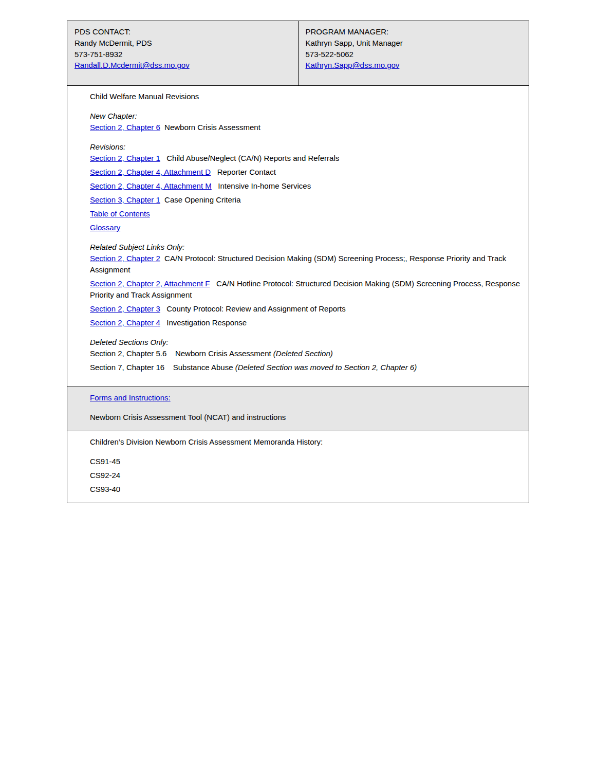| PDS CONTACT: Randy McDermit, PDS 573-751-8932 Randall.D.Mcdermit@dss.mo.gov | PROGRAM MANAGER: Kathryn Sapp, Unit Manager 573-522-5062 Kathryn.Sapp@dss.mo.gov |
| Child Welfare Manual Revisions New Chapter: Section 2, Chapter 6 Newborn Crisis Assessment Revisions: Section 2, Chapter 1 Child Abuse/Neglect (CA/N) Reports and Referrals Section 2, Chapter 4, Attachment D Reporter Contact Section 2, Chapter 4, Attachment M Intensive In-home Services Section 3, Chapter 1 Case Opening Criteria Table of Contents Glossary Related Subject Links Only: Section 2, Chapter 2 CA/N Protocol: Structured Decision Making (SDM) Screening Process;, Response Priority and Track Assignment Section 2, Chapter 2, Attachment F CA/N Hotline Protocol: Structured Decision Making (SDM) Screening Process, Response Priority and Track Assignment Section 2, Chapter 3 County Protocol: Review and Assignment of Reports Section 2, Chapter 4 Investigation Response Deleted Sections Only: Section 2, Chapter 5.6 Newborn Crisis Assessment (Deleted Section) Section 7, Chapter 16 Substance Abuse (Deleted Section was moved to Section 2, Chapter 6) |
| Forms and Instructions: Newborn Crisis Assessment Tool (NCAT) and instructions |
| Children’s Division Newborn Crisis Assessment Memoranda History: CS91-45 CS92-24 CS93-40 |